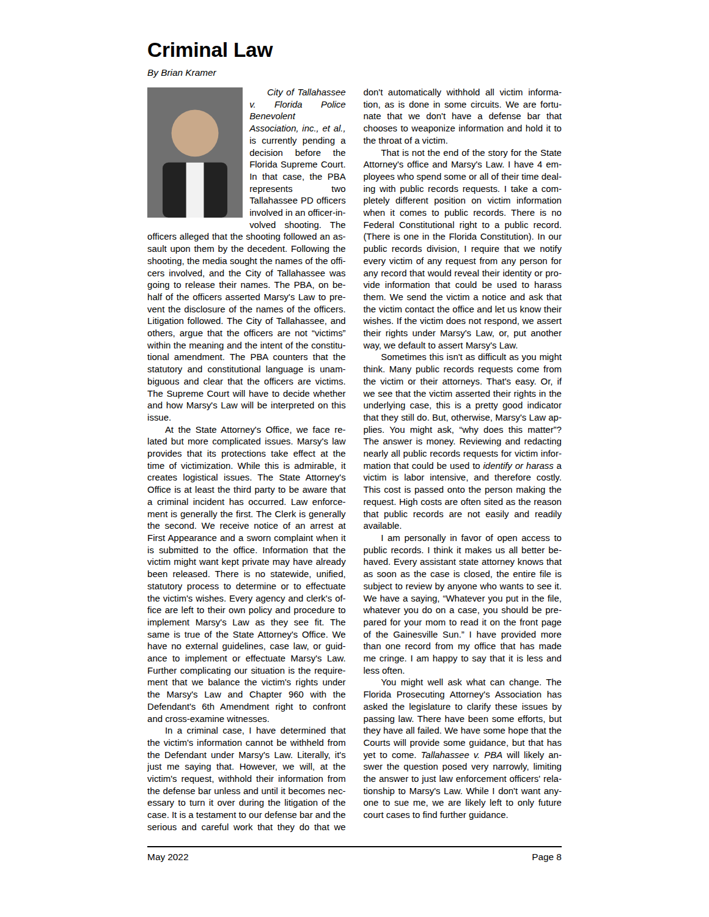Criminal Law
By Brian Kramer
City of Tallahassee v. Florida Police Benevolent Association, inc., et al., is currently pending a decision before the Florida Supreme Court. In that case, the PBA represents two Tallahassee PD officers involved in an officer-involved shooting. The officers alleged that the shooting followed an assault upon them by the decedent. Following the shooting, the media sought the names of the officers involved, and the City of Tallahassee was going to release their names. The PBA, on behalf of the officers asserted Marsy's Law to prevent the disclosure of the names of the officers. Litigation followed. The City of Tallahassee, and others, argue that the officers are not “victims” within the meaning and the intent of the constitutional amendment. The PBA counters that the statutory and constitutional language is unambiguous and clear that the officers are victims. The Supreme Court will have to decide whether and how Marsy's Law will be interpreted on this issue.
At the State Attorney's Office, we face related but more complicated issues. Marsy's law provides that its protections take effect at the time of victimization. While this is admirable, it creates logistical issues. The State Attorney's Office is at least the third party to be aware that a criminal incident has occurred. Law enforcement is generally the first. The Clerk is generally the second. We receive notice of an arrest at First Appearance and a sworn complaint when it is submitted to the office. Information that the victim might want kept private may have already been released. There is no statewide, unified, statutory process to determine or to effectuate the victim's wishes. Every agency and clerk's office are left to their own policy and procedure to implement Marsy's Law as they see fit. The same is true of the State Attorney's Office. We have no external guidelines, case law, or guidance to implement or effectuate Marsy's Law. Further complicating our situation is the requirement that we balance the victim's rights under the Marsy's Law and Chapter 960 with the Defendant's 6th Amendment right to confront and cross-examine witnesses.
In a criminal case, I have determined that the victim's information cannot be withheld from the Defendant under Marsy's Law. Literally, it's just me saying that. However, we will, at the victim's request, withhold their information from the defense bar unless and until it becomes necessary to turn it over during the litigation of the case. It is a testament to our defense bar and the serious and careful work that they do that we don't automatically withhold all victim information, as is done in some circuits. We are fortunate that we don't have a defense bar that chooses to weaponize information and hold it to the throat of a victim.
That is not the end of the story for the State Attorney's office and Marsy's Law. I have 4 employees who spend some or all of their time dealing with public records requests. I take a completely different position on victim information when it comes to public records. There is no Federal Constitutional right to a public record. (There is one in the Florida Constitution). In our public records division, I require that we notify every victim of any request from any person for any record that would reveal their identity or provide information that could be used to harass them. We send the victim a notice and ask that the victim contact the office and let us know their wishes. If the victim does not respond, we assert their rights under Marsy's Law, or, put another way, we default to assert Marsy's Law.
Sometimes this isn't as difficult as you might think. Many public records requests come from the victim or their attorneys. That's easy. Or, if we see that the victim asserted their rights in the underlying case, this is a pretty good indicator that they still do. But, otherwise, Marsy's Law applies. You might ask, “why does this matter”? The answer is money. Reviewing and redacting nearly all public records requests for victim information that could be used to identify or harass a victim is labor intensive, and therefore costly. This cost is passed onto the person making the request. High costs are often sited as the reason that public records are not easily and readily available.
I am personally in favor of open access to public records. I think it makes us all better behaved. Every assistant state attorney knows that as soon as the case is closed, the entire file is subject to review by anyone who wants to see it. We have a saying, “Whatever you put in the file, whatever you do on a case, you should be prepared for your mom to read it on the front page of the Gainesville Sun.” I have provided more than one record from my office that has made me cringe. I am happy to say that it is less and less often.
You might well ask what can change. The Florida Prosecuting Attorney's Association has asked the legislature to clarify these issues by passing law. There have been some efforts, but they have all failed. We have some hope that the Courts will provide some guidance, but that has yet to come. Tallahassee v. PBA will likely answer the question posed very narrowly, limiting the answer to just law enforcement officers' relationship to Marsy's Law. While I don't want anyone to sue me, we are likely left to only future court cases to find further guidance.
May 2022 Page 8